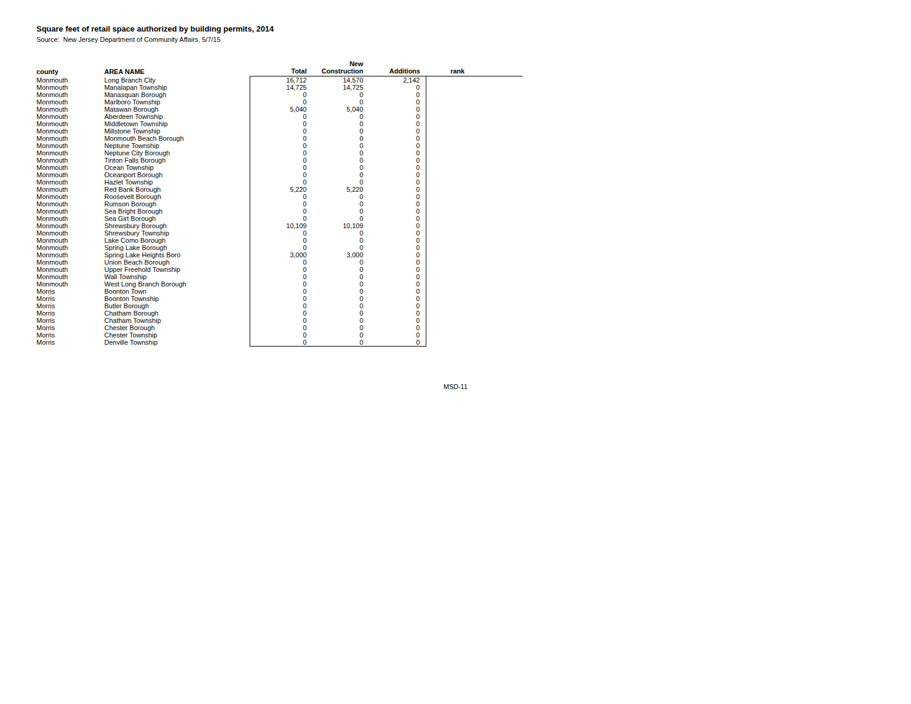Square feet of retail space authorized by building permits, 2014
Source: New Jersey Department of Community Affairs, 5/7/15
| county | AREA NAME | Total | New Construction | Additions | rank |
| --- | --- | --- | --- | --- | --- |
| Monmouth | Long Branch City | 16,712 | 14,570 | 2,142 | |
| Monmouth | Manalapan Township | 14,725 | 14,725 | 0 | |
| Monmouth | Manasquan Borough | 0 | 0 | 0 | |
| Monmouth | Marlboro Township | 0 | 0 | 0 | |
| Monmouth | Matawan Borough | 5,040 | 5,040 | 0 | |
| Monmouth | Aberdeen Township | 0 | 0 | 0 | |
| Monmouth | Middletown Township | 0 | 0 | 0 | |
| Monmouth | Millstone Township | 0 | 0 | 0 | |
| Monmouth | Monmouth Beach Borough | 0 | 0 | 0 | |
| Monmouth | Neptune Township | 0 | 0 | 0 | |
| Monmouth | Neptune City Borough | 0 | 0 | 0 | |
| Monmouth | Tinton Falls Borough | 0 | 0 | 0 | |
| Monmouth | Ocean Township | 0 | 0 | 0 | |
| Monmouth | Oceanport Borough | 0 | 0 | 0 | |
| Monmouth | Hazlet Township | 0 | 0 | 0 | |
| Monmouth | Red Bank Borough | 5,220 | 5,220 | 0 | |
| Monmouth | Roosevelt Borough | 0 | 0 | 0 | |
| Monmouth | Rumson Borough | 0 | 0 | 0 | |
| Monmouth | Sea Bright Borough | 0 | 0 | 0 | |
| Monmouth | Sea Girt Borough | 0 | 0 | 0 | |
| Monmouth | Shrewsbury Borough | 10,109 | 10,109 | 0 | |
| Monmouth | Shrewsbury Township | 0 | 0 | 0 | |
| Monmouth | Lake Como Borough | 0 | 0 | 0 | |
| Monmouth | Spring Lake Borough | 0 | 0 | 0 | |
| Monmouth | Spring Lake Heights Boro | 3,000 | 3,000 | 0 | |
| Monmouth | Union Beach Borough | 0 | 0 | 0 | |
| Monmouth | Upper Freehold Township | 0 | 0 | 0 | |
| Monmouth | Wall Township | 0 | 0 | 0 | |
| Monmouth | West Long Branch Borough | 0 | 0 | 0 | |
| Morris | Boonton Town | 0 | 0 | 0 | |
| Morris | Boonton Township | 0 | 0 | 0 | |
| Morris | Butler Borough | 0 | 0 | 0 | |
| Morris | Chatham Borough | 0 | 0 | 0 | |
| Morris | Chatham Township | 0 | 0 | 0 | |
| Morris | Chester Borough | 0 | 0 | 0 | |
| Morris | Chester Township | 0 | 0 | 0 | |
| Morris | Denville Township | 0 | 0 | 0 | |
MSD-11